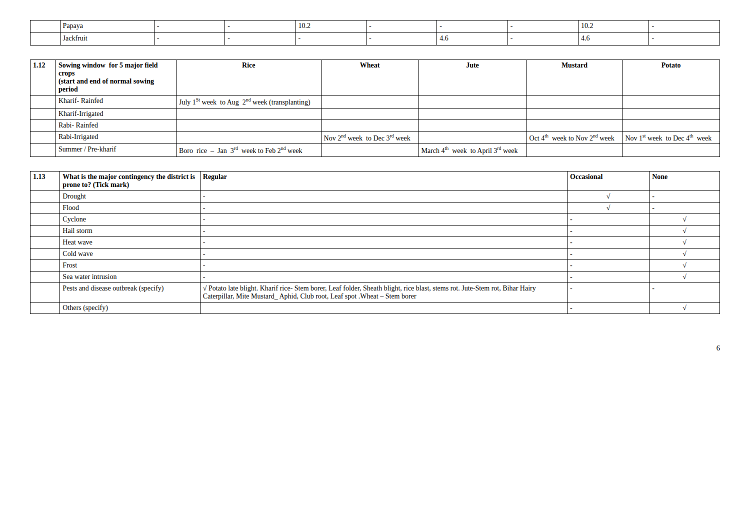| | Papaya | - | - | 10.2 | - | - | - | 10.2 | - |
| | Jackfruit | - | - | - | - | 4.6 | - | 4.6 | - |
| 1.12 | Sowing window for 5 major field crops (start and end of normal sowing period | Rice | Wheat | Jute | Mustard | Potato |
| | Kharif- Rainfed | July 1 St week to Aug 2 nd week (transplanting) | | | | |
| | Kharif-Irrigated | | | | | |
| | Rabi- Rainfed | | | | | |
| | Rabi-Irrigated | | Nov 2 nd week to Dec 3 rd week | | Oct 4 th week to Nov 2 nd week | Nov 1 st week to Dec 4 th week |
| | Summer / Pre-kharif | Boro rice – Jan 3 rd week to Feb 2 nd week | | March 4 th week to April 3 rd week | | |
| 1.13 | What is the major contingency the district is prone to? (Tick mark) | Regular | Occasional | None |
| | Drought | - | √ | - |
| | Flood | - | √ | - |
| | Cyclone | - | - | √ |
| | Hail storm | - | - | √ |
| | Heat wave | - | - | √ |
| | Cold wave | - | - | √ |
| | Frost | - | - | √ |
| | Sea water intrusion | - | - | √ |
| | Pests and disease outbreak (specify) | √ Potato late blight. Kharif rice- Stem borer, Leaf folder, Sheath blight, rice blast, stems rot. Jute-Stem rot, Bihar Hairy Caterpillar, Mite Mustard_ Aphid, Club root, Leaf spot .Wheat – Stem borer | - | - |
| | Others (specify) | | - | √ |
6